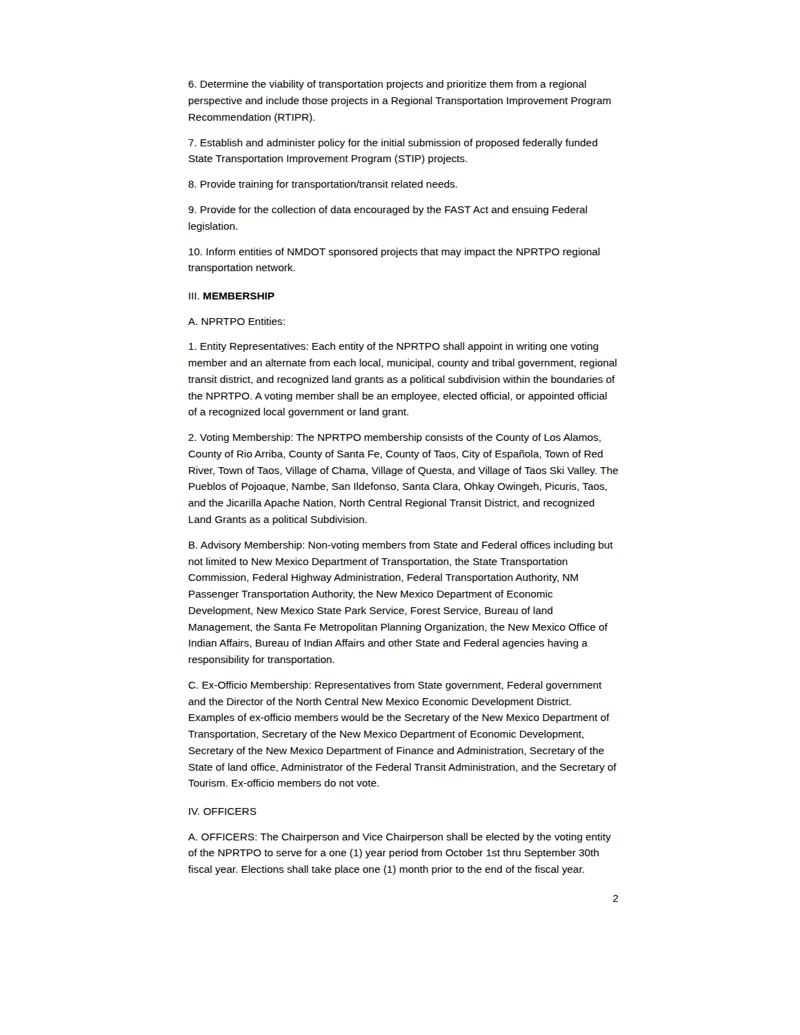6. Determine the viability of transportation projects and prioritize them from a regional perspective and include those projects in a Regional Transportation Improvement Program Recommendation (RTIPR).
7. Establish and administer policy for the initial submission of proposed federally funded State Transportation Improvement Program (STIP) projects.
8. Provide training for transportation/transit related needs.
9. Provide for the collection of data encouraged by the FAST Act and ensuing Federal legislation.
10. Inform entities of NMDOT sponsored projects that may impact the NPRTPO regional transportation network.
III. MEMBERSHIP
A. NPRTPO Entities:
1. Entity Representatives: Each entity of the NPRTPO shall appoint in writing one voting member and an alternate from each local, municipal, county and tribal government, regional transit district, and recognized land grants as a political subdivision within the boundaries of the NPRTPO. A voting member shall be an employee, elected official, or appointed official of a recognized local government or land grant.
2. Voting Membership: The NPRTPO membership consists of the County of Los Alamos, County of Rio Arriba, County of Santa Fe, County of Taos, City of Española, Town of Red River, Town of Taos, Village of Chama, Village of Questa, and Village of Taos Ski Valley. The Pueblos of Pojoaque, Nambe, San Ildefonso, Santa Clara, Ohkay Owingeh, Picuris, Taos, and the Jicarilla Apache Nation, North Central Regional Transit District, and recognized Land Grants as a political Subdivision.
B. Advisory Membership: Non-voting members from State and Federal offices including but not limited to New Mexico Department of Transportation, the State Transportation Commission, Federal Highway Administration, Federal Transportation Authority, NM Passenger Transportation Authority, the New Mexico Department of Economic Development, New Mexico State Park Service, Forest Service, Bureau of land Management, the Santa Fe Metropolitan Planning Organization, the New Mexico Office of Indian Affairs, Bureau of Indian Affairs and other State and Federal agencies having a responsibility for transportation.
C. Ex-Officio Membership: Representatives from State government, Federal government and the Director of the North Central New Mexico Economic Development District. Examples of ex-officio members would be the Secretary of the New Mexico Department of Transportation, Secretary of the New Mexico Department of Economic Development, Secretary of the New Mexico Department of Finance and Administration, Secretary of the State of land office, Administrator of the Federal Transit Administration, and the Secretary of Tourism. Ex-officio members do not vote.
IV. OFFICERS
A. OFFICERS: The Chairperson and Vice Chairperson shall be elected by the voting entity of the NPRTPO to serve for a one (1) year period from October 1st thru September 30th fiscal year. Elections shall take place one (1) month prior to the end of the fiscal year.
2